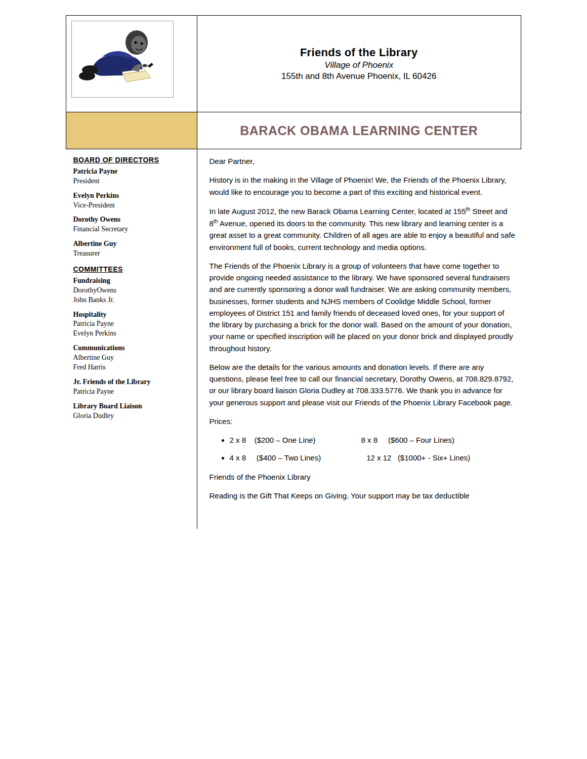| | Friends of the Library Village of Phoenix 155th and 8th Avenue Phoenix, IL 60426 |
| | BARACK OBAMA LEARNING CENTER |
| BOARD OF DIRECTORS Patricia Payne President Evelyn Perkins Vice-President Dorothy Owens Financial Secretary Albertine Guy Treasurer COMMITTEES Fundraising DorothyOwens John Banks Jr. Hospitality Patricia Payne Evelyn Perkins Communications Albertine Guy Fred Harris Jr. Friends of the Library Patricia Payne Library Board Liaison Gloria Dudley | Dear Partner, History is in the making in the Village of Phoenix! We, the Friends of the Phoenix Library, would like to encourage you to become a part of this exciting and historical event. In late August 2012, the new Barack Obama Learning Center, located at 155 th Street and 8 th Avenue, opened its doors to the community. This new library and learning center is a great asset to a great community. Children of all ages are able to enjoy a beautiful and safe environment full of books, current technology and media options. The Friends of the Phoenix Library is a group of volunteers that have come together to provide ongoing needed assistance to the library. We have sponsored several fundraisers and are currently sponsoring a donor wall fundraiser. We are asking community members, businesses, former students and NJHS members of Coolidge Middle School, former employees of District 151 and family friends of deceased loved ones, for your support of the library by purchasing a brick for the donor wall. Based on the amount of your donation, your name or specified inscription will be placed on your donor brick and displayed proudly throughout history. Below are the details for the various amounts and donation levels. If there are any questions, please feel free to call our financial secretary, Dorothy Owens, at 708.829.8792, or our library board liaison Gloria Dudley at 708.333.5776. We thank you in advance for your generous support and please visit our Friends of the Phoenix Library Facebook page. Prices: 2 x 8 ($200 – One Line) 8 x 8 ($600 – Four Lines) 4 x 8 ($400 – Two Lines) 12 x 12 ($1000+ - Six+ Lines) Friends of the Phoenix Library Reading is the Gift That Keeps on Giving. Your support may be tax deductible |